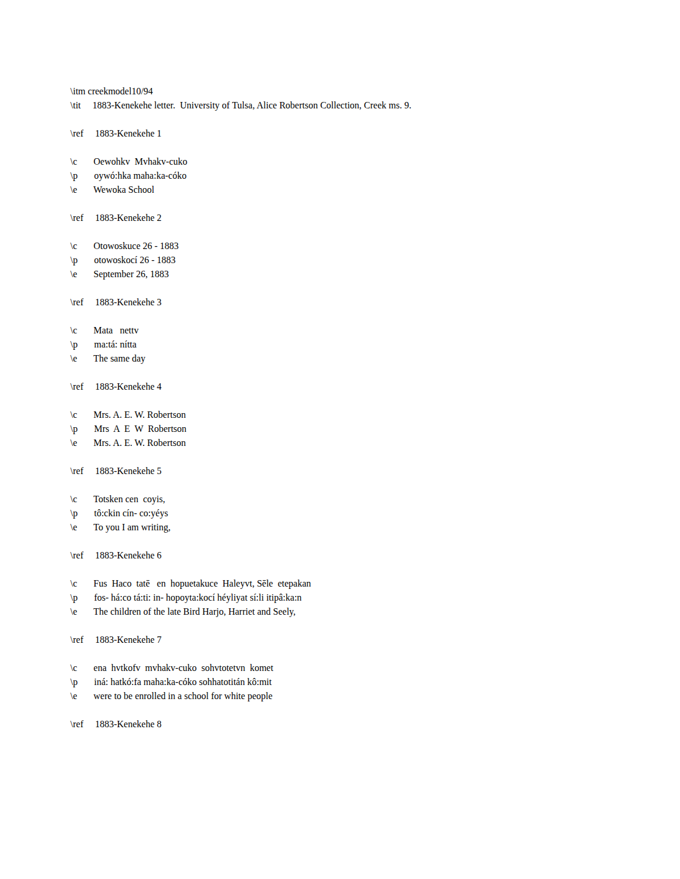\itm creekmodel10/94
\tit     1883-Kenekehe letter.  University of Tulsa, Alice Robertson Collection, Creek ms. 9.

\ref     1883-Kenekehe 1

\c       Oewohkv  Mvhakv-cuko
\p       oywó:hka maha:ka-cóko
\e       Wewoka School

\ref     1883-Kenekehe 2

\c       Otowoskuce 26 - 1883
\p       otowoskocí 26 - 1883
\e       September 26, 1883

\ref     1883-Kenekehe 3

\c       Mata   nettv
\p       ma:tá: nítta
\e       The same day

\ref     1883-Kenekehe 4

\c       Mrs. A. E. W. Robertson
\p       Mrs  A  E  W  Robertson
\e       Mrs. A. E. W. Robertson

\ref     1883-Kenekehe 5

\c       Totsken cen  coyis,
\p       tô:ckin cín- co:yéys
\e       To you I am writing,

\ref     1883-Kenekehe 6

\c       Fus  Haco  tatē   en  hopuetakuce  Haleyvt, Sēle  etepakan
\p       fos- há:co tá:ti: in- hopoyta:kocí héyliyat sí:li itipâ:ka:n
\e       The children of the late Bird Harjo, Harriet and Seely,

\ref     1883-Kenekehe 7

\c       ena  hvtkofv  mvhakv-cuko  sohvtotetvn  komet
\p       iná: hatkó:fa maha:ka-cóko sohhatotitán kô:mit
\e       were to be enrolled in a school for white people

\ref     1883-Kenekehe 8